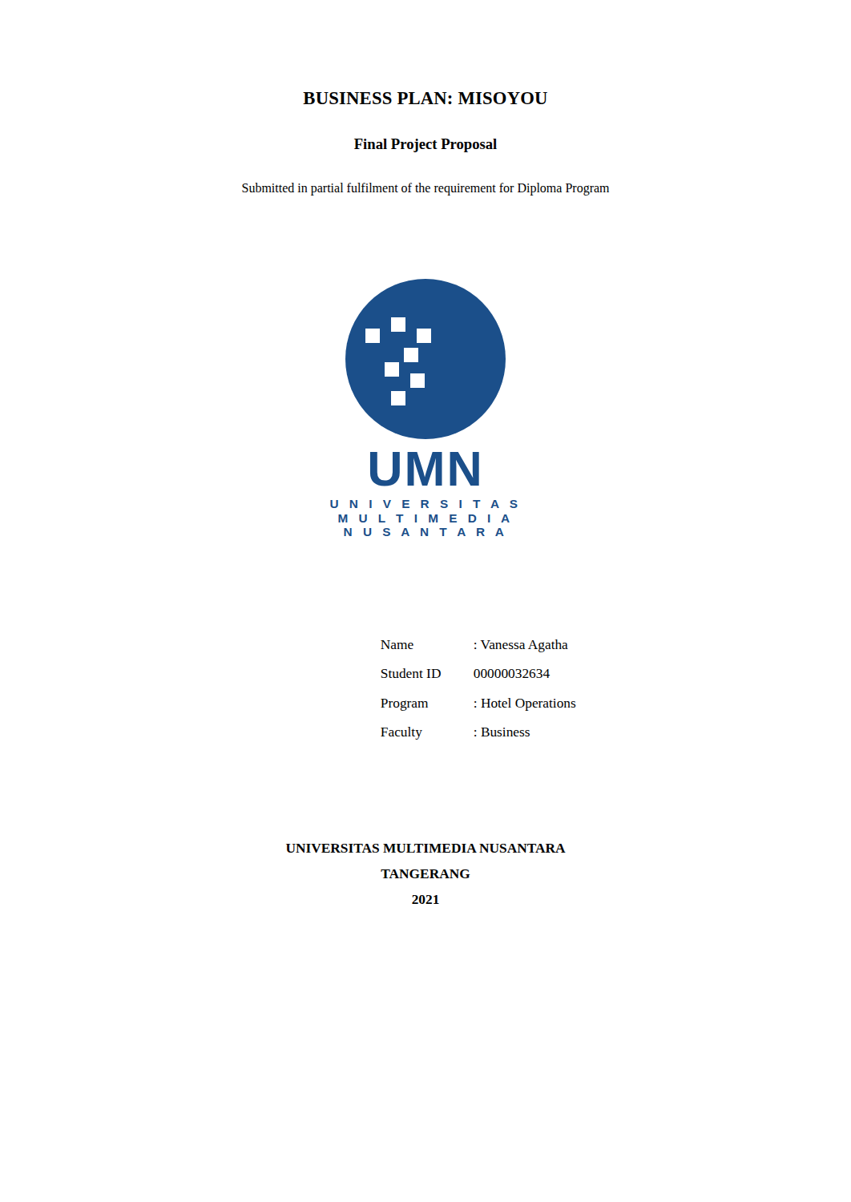BUSINESS PLAN: MISOYOU
Final Project Proposal
Submitted in partial fulfilment of the requirement for Diploma Program
UMN
U N I V E R S I T A S
M U L T I M E D I A
N U S A N T A R A
| Name | : Vanessa Agatha |
| Student ID | 00000032634 |
| Program | : Hotel Operations |
| Faculty | : Business |
UNIVERSITAS MULTIMEDIA NUSANTARA
TANGERANG
2021